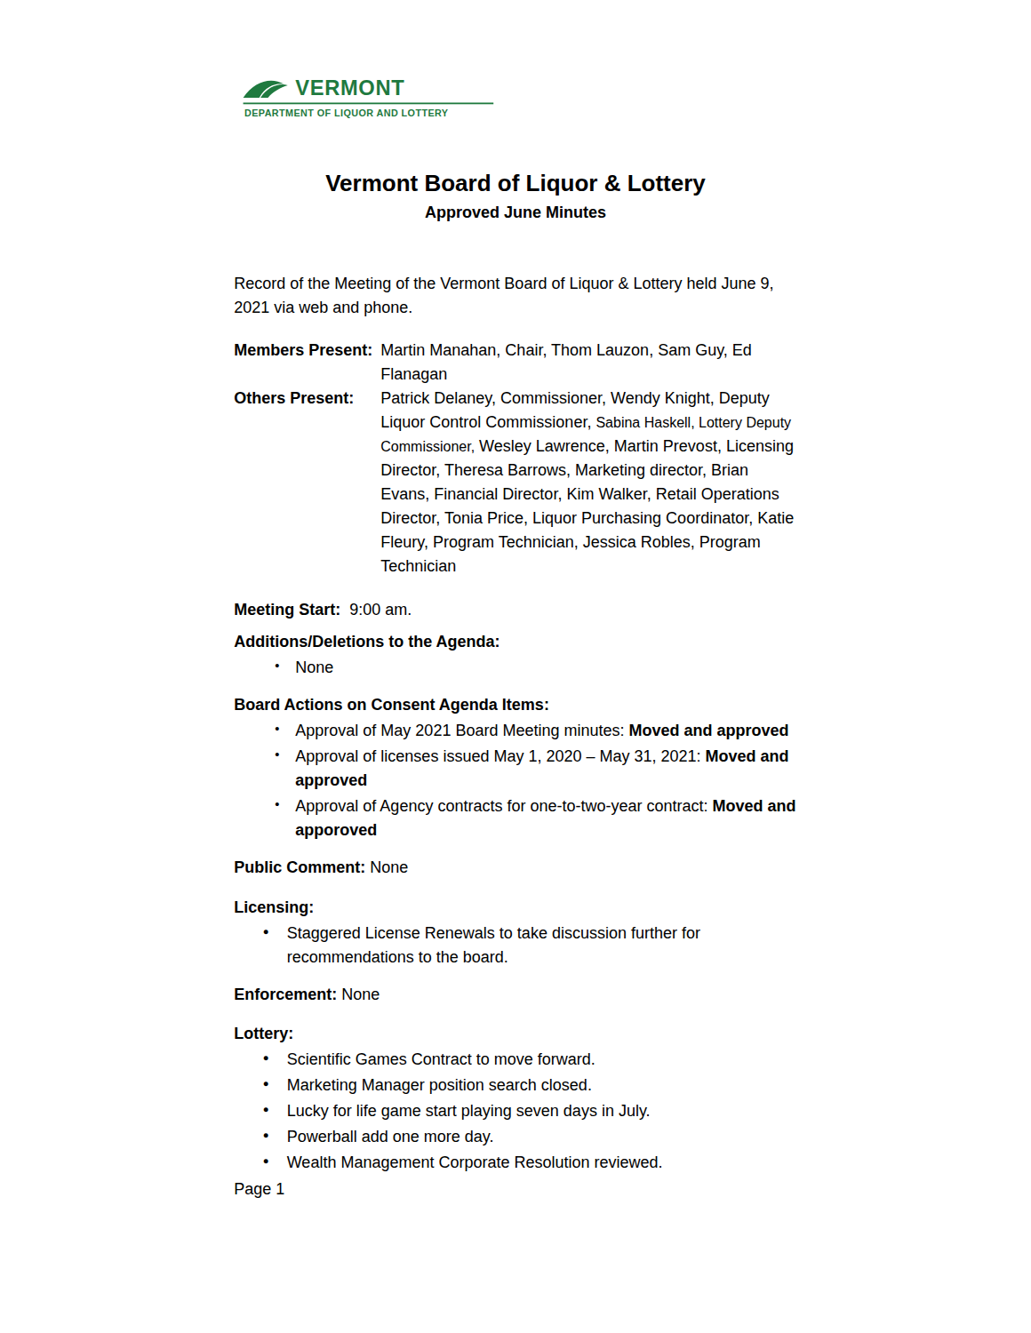VERMONT DEPARTMENT OF LIQUOR AND LOTTERY
Vermont Board of Liquor & Lottery
Approved June Minutes
Record of the Meeting of the Vermont Board of Liquor & Lottery held June 9, 2021 via web and phone.
| Members Present: | Martin Manahan, Chair, Thom Lauzon, Sam Guy, Ed Flanagan |
| Others Present: | Patrick Delaney, Commissioner, Wendy Knight, Deputy Liquor Control Commissioner, Sabina Haskell, Lottery Deputy Commissioner, Wesley Lawrence, Martin Prevost, Licensing Director, Theresa Barrows, Marketing director, Brian Evans, Financial Director, Kim Walker, Retail Operations Director, Tonia Price, Liquor Purchasing Coordinator, Katie Fleury, Program Technician, Jessica Robles, Program Technician |
Meeting Start: 9:00 am.
Additions/Deletions to the Agenda:
None
Board Actions on Consent Agenda Items:
Approval of May 2021 Board Meeting minutes: Moved and approved
Approval of licenses issued May 1, 2020 – May 31, 2021: Moved and approved
Approval of Agency contracts for one-to-two-year contract: Moved and apporoved
Public Comment: None
Licensing:
Staggered License Renewals to take discussion further for recommendations to the board.
Enforcement: None
Lottery:
Scientific Games Contract to move forward.
Marketing Manager position search closed.
Lucky for life game start playing seven days in July.
Powerball add one more day.
Wealth Management Corporate Resolution reviewed.
Page 1